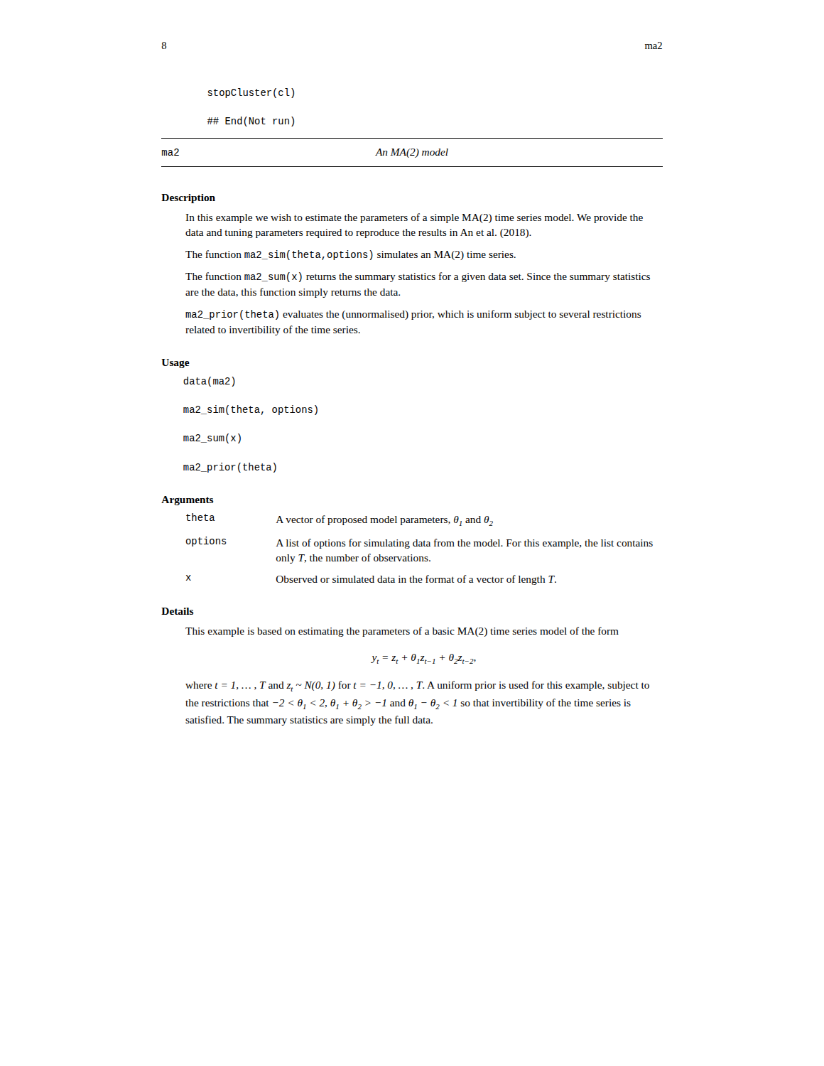8 ma2
stopCluster(cl)

## End(Not run)
ma2 An MA(2) model
Description
In this example we wish to estimate the parameters of a simple MA(2) time series model. We provide the data and tuning parameters required to reproduce the results in An et al. (2018).
The function ma2_sim(theta,options) simulates an MA(2) time series.
The function ma2_sum(x) returns the summary statistics for a given data set. Since the summary statistics are the data, this function simply returns the data.
ma2_prior(theta) evaluates the (unnormalised) prior, which is uniform subject to several restrictions related to invertibility of the time series.
Usage
data(ma2)

ma2_sim(theta, options)

ma2_sum(x)

ma2_prior(theta)
Arguments
theta
A vector of proposed model parameters, θ1 and θ2
options
A list of options for simulating data from the model. For this example, the list contains only T, the number of observations.
x
Observed or simulated data in the format of a vector of length T.
Details
This example is based on estimating the parameters of a basic MA(2) time series model of the form
yt = zt + θ1zt−1 + θ2zt−2,
where t = 1, … , T and zt ~ N(0, 1) for t = −1, 0, … , T. A uniform prior is used for this example, subject to the restrictions that −2 < θ1 < 2, θ1 + θ2 > −1 and θ1 − θ2 < 1 so that invertibility of the time series is satisfied. The summary statistics are simply the full data.